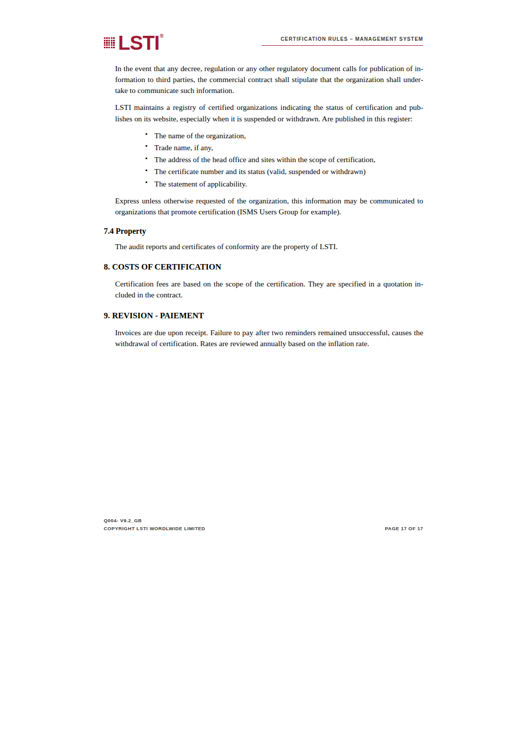LSTI®
Certification Rules – Management System
In the event that any decree, regulation or any other regulatory document calls for publication of information to third parties, the commercial contract shall stipulate that the organization shall undertake to communicate such information.
LSTI maintains a registry of certified organizations indicating the status of certification and publishes on its website, especially when it is suspended or withdrawn. Are published in this register:
The name of the organization,
Trade name, if any,
The address of the head office and sites within the scope of certification,
The certificate number and its status (valid, suspended or withdrawn)
The statement of applicability.
Express unless otherwise requested of the organization, this information may be communicated to organizations that promote certification (ISMS Users Group for example).
7.4 Property
The audit reports and certificates of conformity are the property of LSTI.
8. COSTS OF CERTIFICATION
Certification fees are based on the scope of the certification. They are specified in a quotation included in the contract.
9. REVISION - PAIEMENT
Invoices are due upon receipt. Failure to pay after two reminders remained unsuccessful, causes the withdrawal of certification. Rates are reviewed annually based on the inflation rate.
Q004- V9.2_GB
Copyright LSTI Wordlwide Limited Page 17 of 17